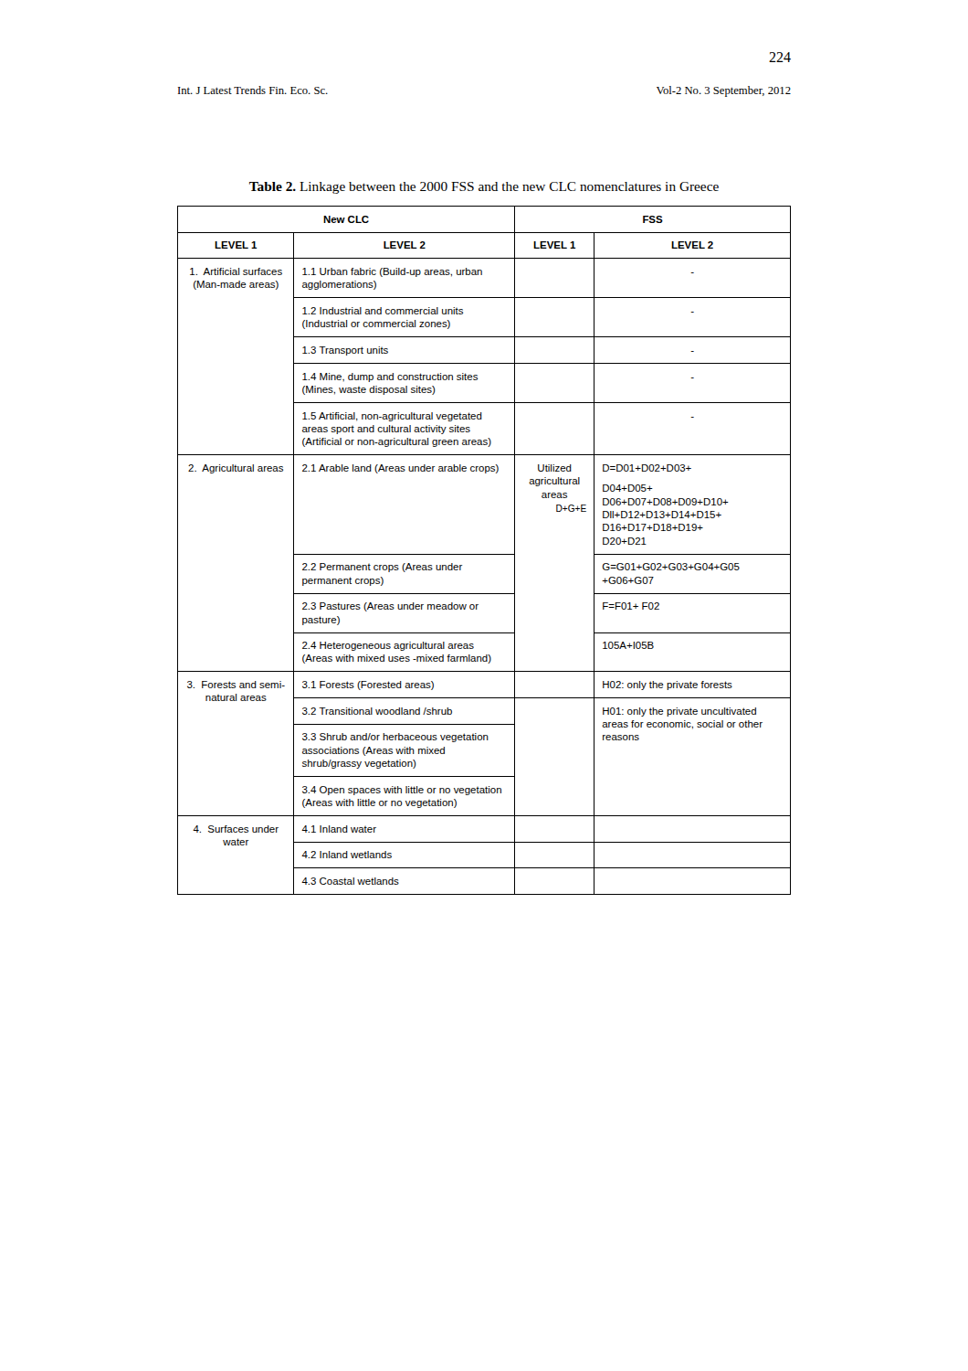224
Int. J Latest Trends Fin. Eco. Sc. Vol-2 No. 3 September, 2012
Table 2. Linkage between the 2000 FSS and the new CLC nomenclatures in Greece
| New CLC | FSS |
| --- | --- |
| LEVEL 1 | LEVEL 2 | LEVEL 1 | LEVEL 2 |
| 1. Artificial surfaces (Man-made areas) | 1.1 Urban fabric (Build-up areas, urban agglomerations) | | - |
| 1.2 Industrial and commercial units (Industrial or commercial zones) | | - |
| 1.3 Transport units | | - |
| 1.4 Mine, dump and construction sites (Mines, waste disposal sites) | | - |
| 1.5 Artificial, non-agricultural vegetated areas sport and cultural activity sites (Artificial or non-agricultural green areas) | | - |
| 2. Agricultural areas | 2.1 Arable land (Areas under arable crops) | Utilized agricultural areas D+G+E | D=D01+D02+D03+ D04+D05+ D06+D07+D08+D09+D10+ Dll+D12+D13+D14+D15+ D16+D17+D18+D19+ D20+D21 |
| 2.2 Permanent crops (Areas under permanent crops) | G=G01+G02+G03+G04+G05 +G06+G07 |
| 2.3 Pastures (Areas under meadow or pasture) | F=F01+ F02 |
| 2.4 Heterogeneous agricultural areas (Areas with mixed uses -mixed farmland) | 105A+I05B |
| 3. Forests and semi-natural areas | 3.1 Forests (Forested areas) | | H02: only the private forests |
| 3.2 Transitional woodland /shrub | | H01: only the private uncultivated areas for economic, social or other reasons |
| 3.3 Shrub and/or herbaceous vegetation associations (Areas with mixed shrub/grassy vegetation) |
| 3.4 Open spaces with little or no vegetation (Areas with little or no vegetation) |
| 4. Surfaces under water | 4.1 Inland water | | |
| 4.2 Inland wetlands | | |
| 4.3 Coastal wetlands | | |